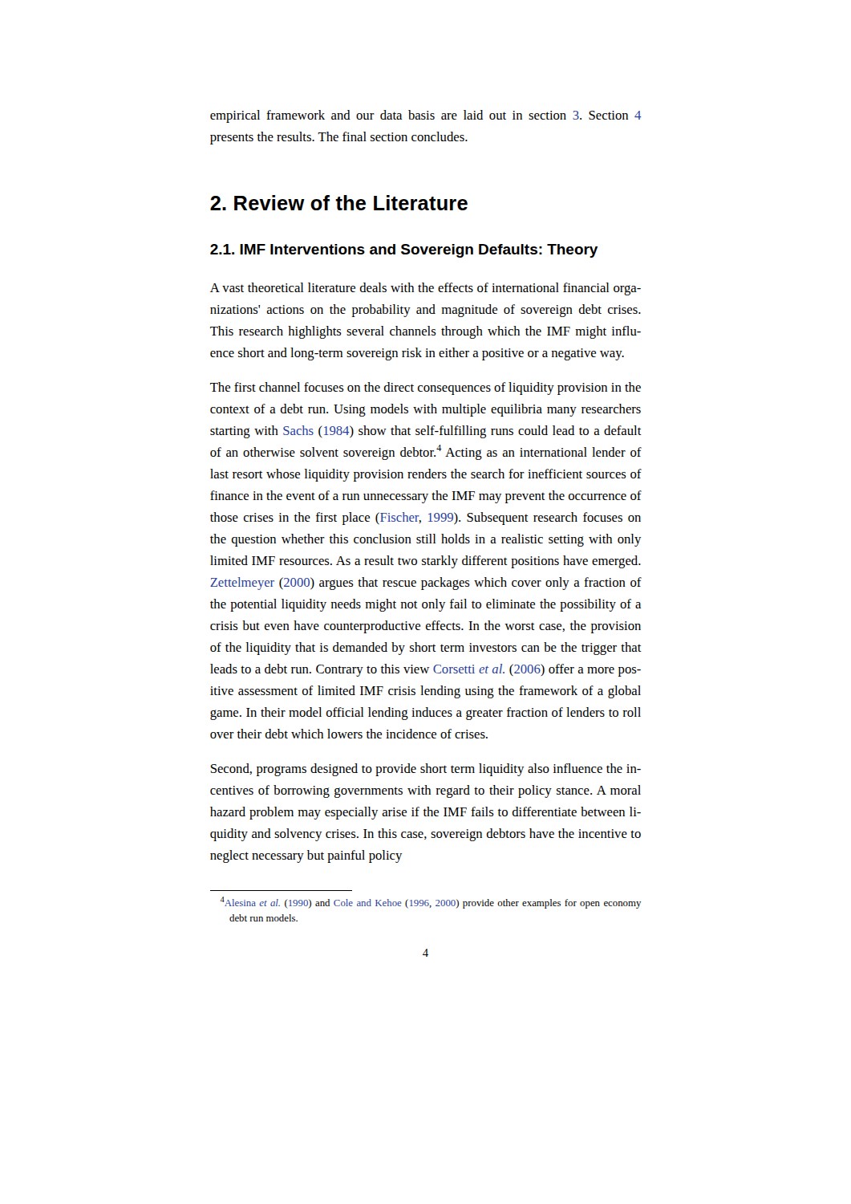empirical framework and our data basis are laid out in section 3. Section 4 presents the results. The final section concludes.
2. Review of the Literature
2.1. IMF Interventions and Sovereign Defaults: Theory
A vast theoretical literature deals with the effects of international financial organizations' actions on the probability and magnitude of sovereign debt crises. This research highlights several channels through which the IMF might influence short and long-term sovereign risk in either a positive or a negative way.
The first channel focuses on the direct consequences of liquidity provision in the context of a debt run. Using models with multiple equilibria many researchers starting with Sachs (1984) show that self-fulfilling runs could lead to a default of an otherwise solvent sovereign debtor.4 Acting as an international lender of last resort whose liquidity provision renders the search for inefficient sources of finance in the event of a run unnecessary the IMF may prevent the occurrence of those crises in the first place (Fischer, 1999). Subsequent research focuses on the question whether this conclusion still holds in a realistic setting with only limited IMF resources. As a result two starkly different positions have emerged. Zettelmeyer (2000) argues that rescue packages which cover only a fraction of the potential liquidity needs might not only fail to eliminate the possibility of a crisis but even have counterproductive effects. In the worst case, the provision of the liquidity that is demanded by short term investors can be the trigger that leads to a debt run. Contrary to this view Corsetti et al. (2006) offer a more positive assessment of limited IMF crisis lending using the framework of a global game. In their model official lending induces a greater fraction of lenders to roll over their debt which lowers the incidence of crises.
Second, programs designed to provide short term liquidity also influence the incentives of borrowing governments with regard to their policy stance. A moral hazard problem may especially arise if the IMF fails to differentiate between liquidity and solvency crises. In this case, sovereign debtors have the incentive to neglect necessary but painful policy
4Alesina et al. (1990) and Cole and Kehoe (1996, 2000) provide other examples for open economy debt run models.
4